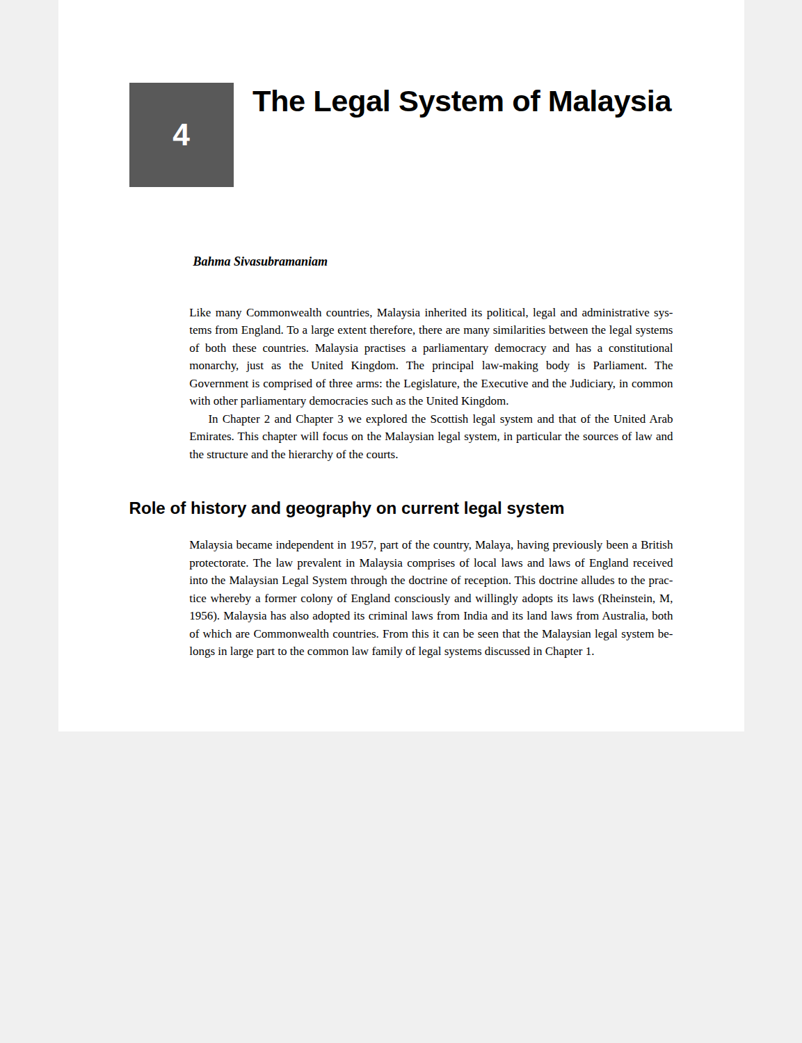4
The Legal System of Malaysia
Bahma Sivasubramaniam
Like many Commonwealth countries, Malaysia inherited its political, legal and administrative systems from England. To a large extent therefore, there are many similarities between the legal systems of both these countries. Malaysia practises a parliamentary democracy and has a constitutional monarchy, just as the United Kingdom. The principal law-making body is Parliament. The Government is comprised of three arms: the Legislature, the Executive and the Judiciary, in common with other parliamentary democracies such as the United Kingdom.
In Chapter 2 and Chapter 3 we explored the Scottish legal system and that of the United Arab Emirates. This chapter will focus on the Malaysian legal system, in particular the sources of law and the structure and the hierarchy of the courts.
Role of history and geography on current legal system
Malaysia became independent in 1957, part of the country, Malaya, having previously been a British protectorate. The law prevalent in Malaysia comprises of local laws and laws of England received into the Malaysian Legal System through the doctrine of reception. This doctrine alludes to the practice whereby a former colony of England consciously and willingly adopts its laws (Rheinstein, M, 1956). Malaysia has also adopted its criminal laws from India and its land laws from Australia, both of which are Commonwealth countries. From this it can be seen that the Malaysian legal system belongs in large part to the common law family of legal systems discussed in Chapter 1.